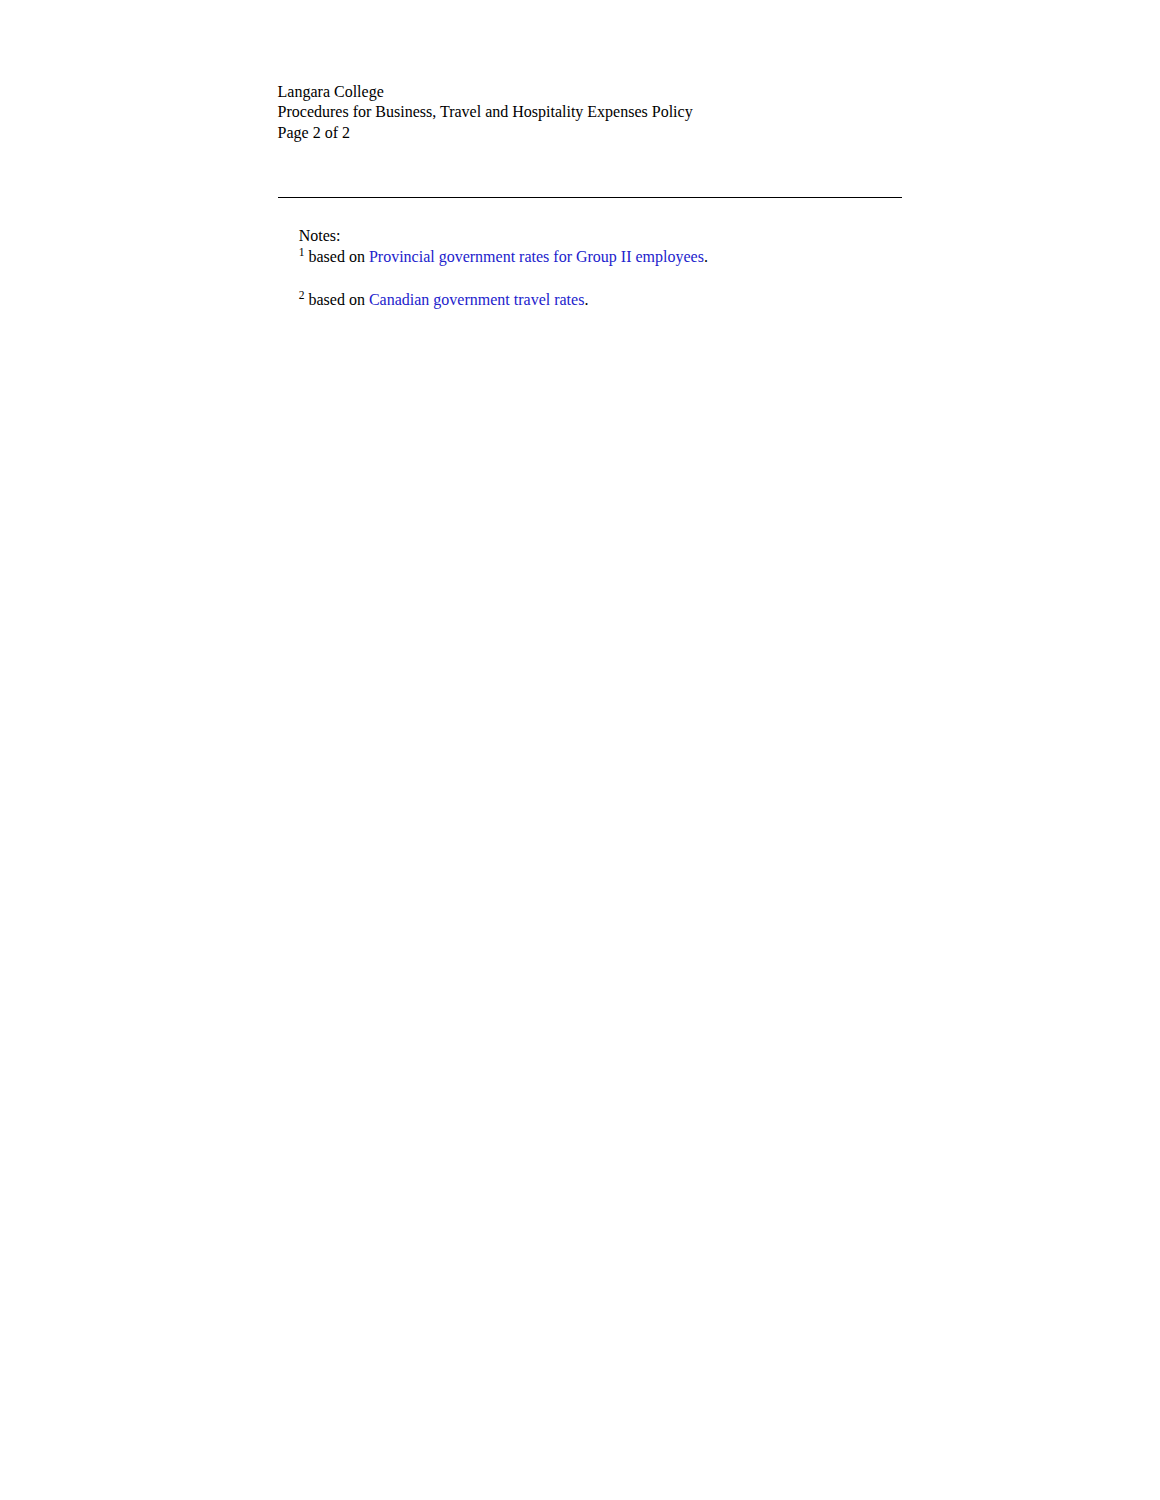Langara College
Procedures for Business, Travel and Hospitality Expenses Policy
Page 2 of 2
Notes:
1 based on Provincial government rates for Group II employees.
2 based on Canadian government travel rates.